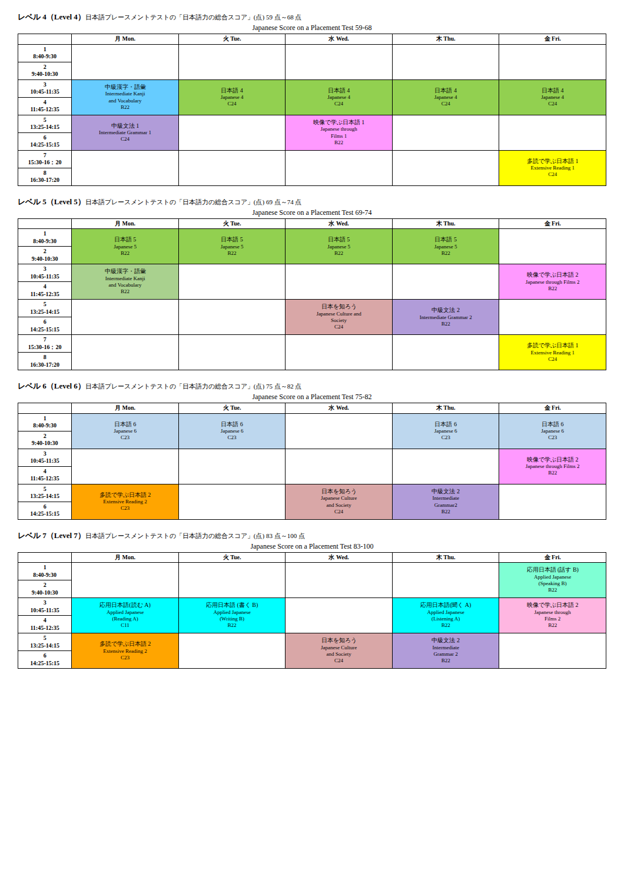レベル 4（Level 4）日本語プレースメントテストの「日本語力の総合スコア」(点) 59 点～68 点
Japanese Score on a Placement Test 59-68
| | 月 Mon. | 火 Tue. | 水 Wed. | 木 Thu. | 金 Fri. |
| --- | --- | --- | --- | --- | --- |
| 1 8:40-9:30 | | | | | |
| 2 9:40-10:30 |
| 3 10:45-11:35 | 中級漢字・語彙 Intermediate Kanji and Vocabulary B22 | 日本語 4 Japanese 4 C24 | 日本語 4 Japanese 4 C24 | 日本語 4 Japanese 4 C24 | 日本語 4 Japanese 4 C24 |
| 4 11:45-12:35 |
| 5 13:25-14:15 | 中級文法 1 Intermediate Grammar 1 C24 | | 映像で学ぶ日本語 1 Japanese through Films 1 B22 | | |
| 6 14:25-15:15 |
| 7 15:30-16：20 | | | | | 多読で学ぶ日本語 1 Extensive Reading 1 C24 |
| 8 16:30-17:20 |
レベル 5（Level 5）日本語プレースメントテストの「日本語力の総合スコア」(点) 69 点～74 点
Japanese Score on a Placement Test 69-74
| | 月 Mon. | 火 Tue. | 水 Wed. | 木 Thu. | 金 Fri. |
| --- | --- | --- | --- | --- | --- |
| 1 8:40-9:30 | 日本語 5 Japanese 5 B22 | 日本語 5 Japanese 5 B22 | 日本語 5 Japanese 5 B22 | 日本語 5 Japanese 5 B22 | |
| 2 9:40-10:30 |
| 3 10:45-11:35 | 中級漢字・語彙 Intermediate Kanji and Vocabulary B22 | | | | 映像で学ぶ日本語 2 Japanese through Films 2 B22 |
| 4 11:45-12:35 |
| 5 13:25-14:15 | | | 日本を知ろう Japanese Culture and Society C24 | 中級文法 2 Intermediate Grammar 2 B22 | |
| 6 14:25-15:15 |
| 7 15:30-16：20 | | | | | 多読で学ぶ日本語 1 Extensive Reading 1 C24 |
| 8 16:30-17:20 |
レベル 6（Level 6）日本語プレースメントテストの「日本語力の総合スコア」(点) 75 点～82 点
Japanese Score on a Placement Test 75-82
| | 月 Mon. | 火 Tue. | 水 Wed. | 木 Thu. | 金 Fri. |
| --- | --- | --- | --- | --- | --- |
| 1 8:40-9:30 | 日本語 6 Japanese 6 C23 | 日本語 6 Japanese 6 C23 | | 日本語 6 Japanese 6 C23 | 日本語 6 Japanese 6 C23 |
| 2 9:40-10:30 |
| 3 10:45-11:35 | | | | | 映像で学ぶ日本語 2 Japanese through Films 2 B22 |
| 4 11:45-12:35 |
| 5 13:25-14:15 | 多読で学ぶ日本語 2 Extensive Reading 2 C23 | | 日本を知ろう Japanese Culture and Society C24 | 中級文法 2 Intermediate Grammar2 B22 | |
| 6 14:25-15:15 |
レベル 7（Level 7）日本語プレースメントテストの「日本語力の総合スコア」(点) 83 点～100 点
Japanese Score on a Placement Test 83-100
| | 月 Mon. | 火 Tue. | 水 Wed. | 木 Thu. | 金 Fri. |
| --- | --- | --- | --- | --- | --- |
| 1 8:40-9:30 | | | | | 応用日本語 (話す B) Applied Japanese (Speaking B) B22 |
| 2 9:40-10:30 |
| 3 10:45-11:35 | 応用日本語(読む A) Applied Japanese (Reading A) C11 | 応用日本語 (書く B) Applied Japanese (Writing B) B22 | | 応用日本語(聞く A) Applied Japanese (Listening A) B22 | 映像で学ぶ日本語 2 Japanese through Films 2 B22 |
| 4 11:45-12:35 |
| 5 13:25-14:15 | 多読で学ぶ日本語 2 Extensive Reading 2 C23 | | 日本を知ろう Japanese Culture and Society C24 | 中級文法 2 Intermediate Grammar 2 B22 | |
| 6 14:25-15:15 |